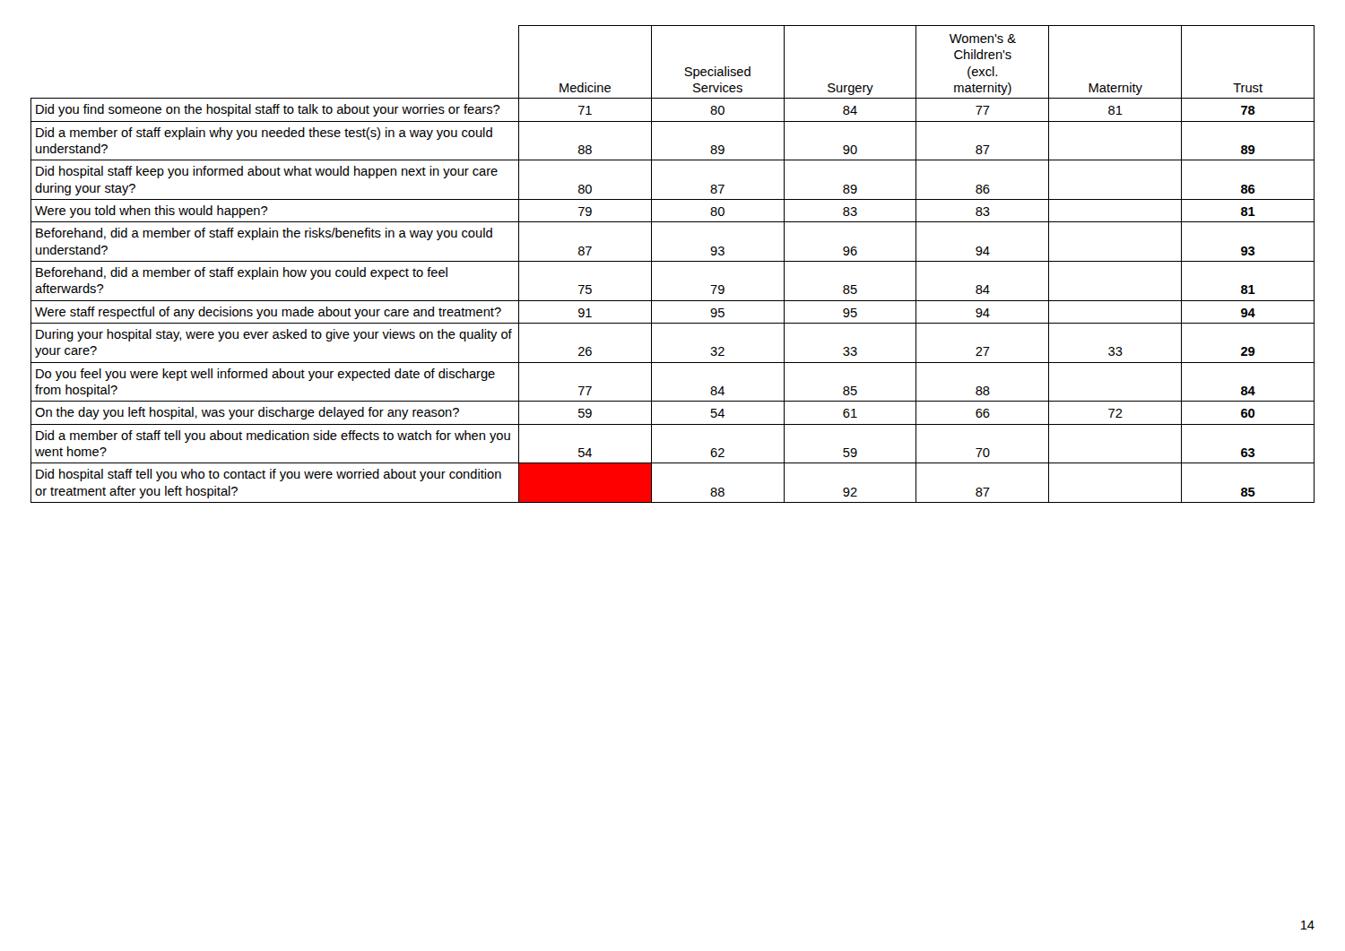| | Medicine | Specialised Services | Surgery | Women's & Children's (excl. maternity) | Maternity | Trust |
| --- | --- | --- | --- | --- | --- | --- |
| Did you find someone on the hospital staff to talk to about your worries or fears? | 71 | 80 | 84 | 77 | 81 | 78 |
| Did a member of staff explain why you needed these test(s) in a way you could understand? | 88 | 89 | 90 | 87 | | 89 |
| Did hospital staff keep you informed about what would happen next in your care during your stay? | 80 | 87 | 89 | 86 | | 86 |
| Were you told when this would happen? | 79 | 80 | 83 | 83 | | 81 |
| Beforehand, did a member of staff explain the risks/benefits in a way you could understand? | 87 | 93 | 96 | 94 | | 93 |
| Beforehand, did a member of staff explain how you could expect to feel afterwards? | 75 | 79 | 85 | 84 | | 81 |
| Were staff respectful of any decisions you made about your care and treatment? | 91 | 95 | 95 | 94 | | 94 |
| During your hospital stay, were you ever asked to give your views on the quality of your care? | 26 | 32 | 33 | 27 | 33 | 29 |
| Do you feel you were kept well informed about your expected date of discharge from hospital? | 77 | 84 | 85 | 88 | | 84 |
| On the day you left hospital, was your discharge delayed for any reason? | 59 | 54 | 61 | 66 | 72 | 60 |
| Did a member of staff tell you about medication side effects to watch for when you went home? | 54 | 62 | 59 | 70 | | 63 |
| Did hospital staff tell you who to contact if you were worried about your condition or treatment after you left hospital? | 71 | 88 | 92 | 87 | | 85 |
14